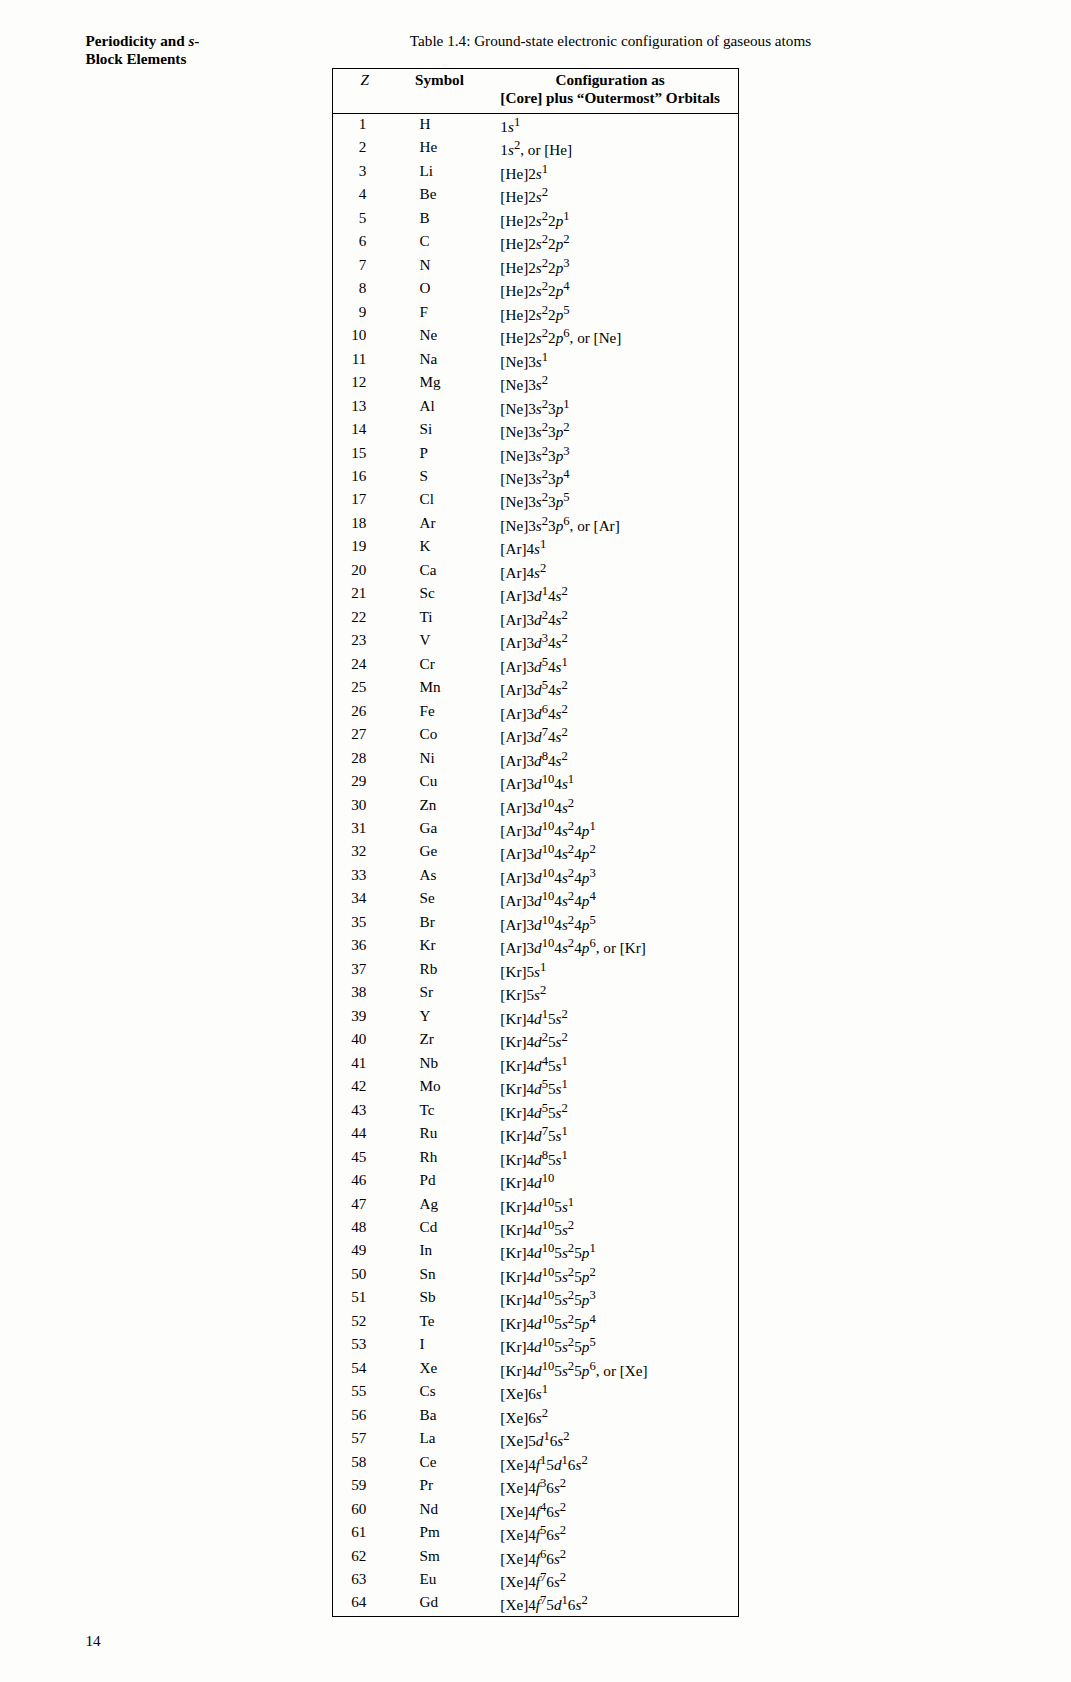Periodicity and s-Block Elements
Table 1.4: Ground-state electronic configuration of gaseous atoms
| Z | Symbol | Configuration as [Core] plus “Outermost” Orbitals |
| --- | --- | --- |
| 1 | H | 1 s 1 |
| 2 | He | 1 s 2 , or [He] |
| 3 | Li | [He]2 s 1 |
| 4 | Be | [He]2 s 2 |
| 5 | B | [He]2 s 2 2 p 1 |
| 6 | C | [He]2 s 2 2 p 2 |
| 7 | N | [He]2 s 2 2 p 3 |
| 8 | O | [He]2 s 2 2 p 4 |
| 9 | F | [He]2 s 2 2 p 5 |
| 10 | Ne | [He]2 s 2 2 p 6 , or [Ne] |
| 11 | Na | [Ne]3 s 1 |
| 12 | Mg | [Ne]3 s 2 |
| 13 | Al | [Ne]3 s 2 3 p 1 |
| 14 | Si | [Ne]3 s 2 3 p 2 |
| 15 | P | [Ne]3 s 2 3 p 3 |
| 16 | S | [Ne]3 s 2 3 p 4 |
| 17 | Cl | [Ne]3 s 2 3 p 5 |
| 18 | Ar | [Ne]3 s 2 3 p 6 , or [Ar] |
| 19 | K | [Ar]4 s 1 |
| 20 | Ca | [Ar]4 s 2 |
| 21 | Sc | [Ar]3 d 1 4 s 2 |
| 22 | Ti | [Ar]3 d 2 4 s 2 |
| 23 | V | [Ar]3 d 3 4 s 2 |
| 24 | Cr | [Ar]3 d 5 4 s 1 |
| 25 | Mn | [Ar]3 d 5 4 s 2 |
| 26 | Fe | [Ar]3 d 6 4 s 2 |
| 27 | Co | [Ar]3 d 7 4 s 2 |
| 28 | Ni | [Ar]3 d 8 4 s 2 |
| 29 | Cu | [Ar]3 d 10 4 s 1 |
| 30 | Zn | [Ar]3 d 10 4 s 2 |
| 31 | Ga | [Ar]3 d 10 4 s 2 4 p 1 |
| 32 | Ge | [Ar]3 d 10 4 s 2 4 p 2 |
| 33 | As | [Ar]3 d 10 4 s 2 4 p 3 |
| 34 | Se | [Ar]3 d 10 4 s 2 4 p 4 |
| 35 | Br | [Ar]3 d 10 4 s 2 4 p 5 |
| 36 | Kr | [Ar]3 d 10 4 s 2 4 p 6 , or [Kr] |
| 37 | Rb | [Kr]5 s 1 |
| 38 | Sr | [Kr]5 s 2 |
| 39 | Y | [Kr]4 d 1 5 s 2 |
| 40 | Zr | [Kr]4 d 2 5 s 2 |
| 41 | Nb | [Kr]4 d 4 5 s 1 |
| 42 | Mo | [Kr]4 d 5 5 s 1 |
| 43 | Tc | [Kr]4 d 5 5 s 2 |
| 44 | Ru | [Kr]4 d 7 5 s 1 |
| 45 | Rh | [Kr]4 d 8 5 s 1 |
| 46 | Pd | [Kr]4 d 10 |
| 47 | Ag | [Kr]4 d 10 5 s 1 |
| 48 | Cd | [Kr]4 d 10 5 s 2 |
| 49 | In | [Kr]4 d 10 5 s 2 5 p 1 |
| 50 | Sn | [Kr]4 d 10 5 s 2 5 p 2 |
| 51 | Sb | [Kr]4 d 10 5 s 2 5 p 3 |
| 52 | Te | [Kr]4 d 10 5 s 2 5 p 4 |
| 53 | I | [Kr]4 d 10 5 s 2 5 p 5 |
| 54 | Xe | [Kr]4 d 10 5 s 2 5 p 6 , or [Xe] |
| 55 | Cs | [Xe]6 s 1 |
| 56 | Ba | [Xe]6 s 2 |
| 57 | La | [Xe]5 d 1 6 s 2 |
| 58 | Ce | [Xe]4 f 1 5 d 1 6 s 2 |
| 59 | Pr | [Xe]4 f 3 6 s 2 |
| 60 | Nd | [Xe]4 f 4 6 s 2 |
| 61 | Pm | [Xe]4 f 5 6 s 2 |
| 62 | Sm | [Xe]4 f 6 6 s 2 |
| 63 | Eu | [Xe]4 f 7 6 s 2 |
| 64 | Gd | [Xe]4 f 7 5 d 1 6 s 2 |
14